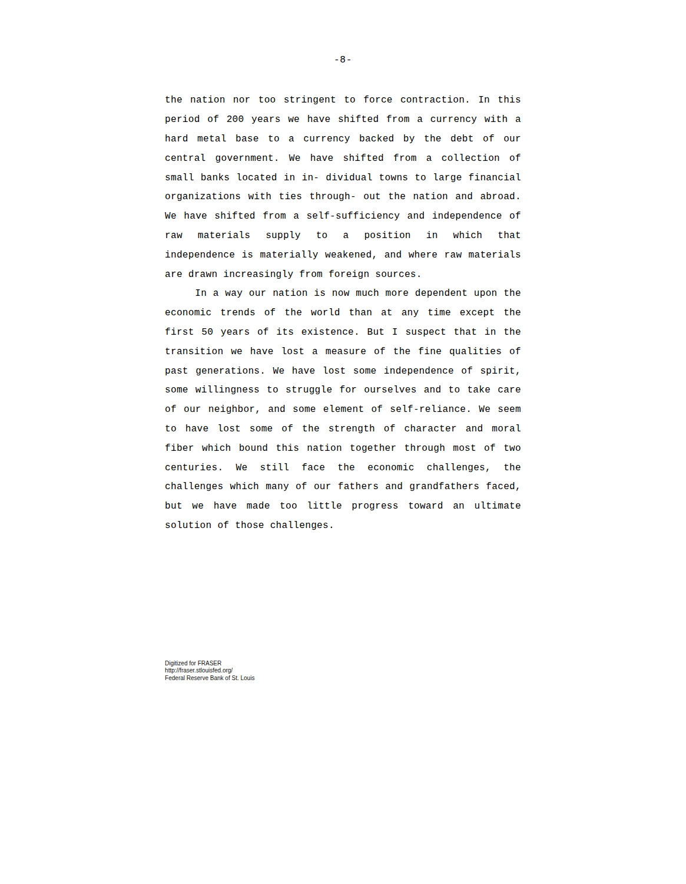-8-
the nation nor too stringent to force contraction. In this period of 200 years we have shifted from a currency with a hard metal base to a currency backed by the debt of our central government. We have shifted from a collection of small banks located in in- dividual towns to large financial organizations with ties through- out the nation and abroad. We have shifted from a self-sufficiency and independence of raw materials supply to a position in which that independence is materially weakened, and where raw materials are drawn increasingly from foreign sources.
In a way our nation is now much more dependent upon the economic trends of the world than at any time except the first 50 years of its existence. But I suspect that in the transition we have lost a measure of the fine qualities of past generations. We have lost some independence of spirit, some willingness to struggle for ourselves and to take care of our neighbor, and some element of self-reliance. We seem to have lost some of the strength of character and moral fiber which bound this nation together through most of two centuries. We still face the economic challenges, the challenges which many of our fathers and grandfathers faced, but we have made too little progress toward an ultimate solution of those challenges.
Digitized for FRASER
http://fraser.stlouisfed.org/
Federal Reserve Bank of St. Louis